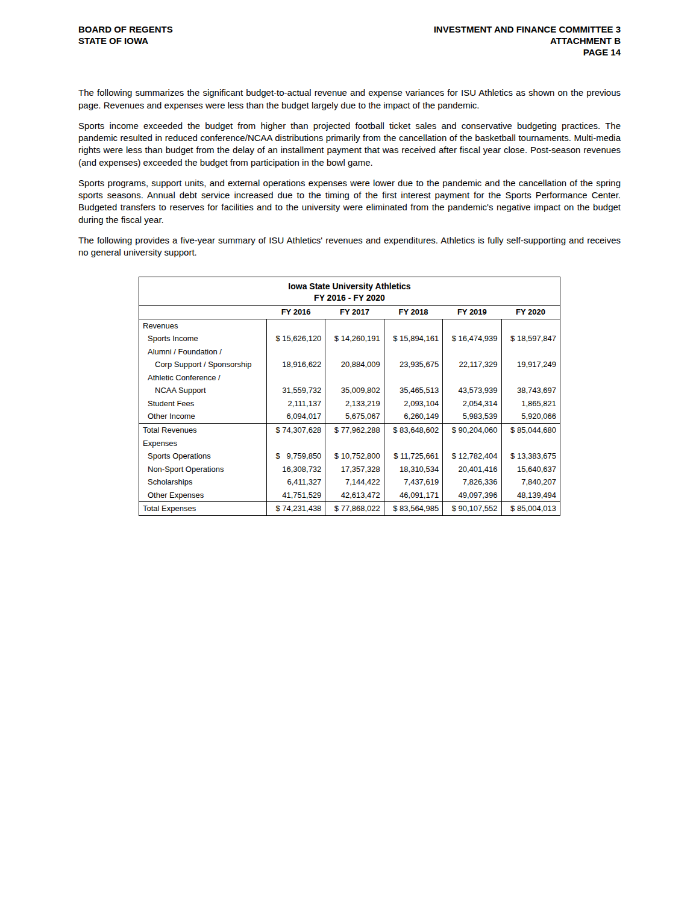BOARD OF REGENTS
STATE OF IOWA
INVESTMENT AND FINANCE COMMITTEE 3
ATTACHMENT B
PAGE 14
The following summarizes the significant budget-to-actual revenue and expense variances for ISU Athletics as shown on the previous page. Revenues and expenses were less than the budget largely due to the impact of the pandemic.
Sports income exceeded the budget from higher than projected football ticket sales and conservative budgeting practices. The pandemic resulted in reduced conference/NCAA distributions primarily from the cancellation of the basketball tournaments. Multi-media rights were less than budget from the delay of an installment payment that was received after fiscal year close. Post-season revenues (and expenses) exceeded the budget from participation in the bowl game.
Sports programs, support units, and external operations expenses were lower due to the pandemic and the cancellation of the spring sports seasons. Annual debt service increased due to the timing of the first interest payment for the Sports Performance Center. Budgeted transfers to reserves for facilities and to the university were eliminated from the pandemic's negative impact on the budget during the fiscal year.
The following provides a five-year summary of ISU Athletics' revenues and expenditures. Athletics is fully self-supporting and receives no general university support.
Iowa State University Athletics FY 2016 - FY 2020
| | FY 2016 | FY 2017 | FY 2018 | FY 2019 | FY 2020 |
| --- | --- | --- | --- | --- | --- |
| Revenues | | | | | |
| Sports Income | $ 15,626,120 | $ 14,260,191 | $ 15,894,161 | $ 16,474,939 | $ 18,597,847 |
| Alumni / Foundation / | | | | | |
| Corp Support / Sponsorship | 18,916,622 | 20,884,009 | 23,935,675 | 22,117,329 | 19,917,249 |
| Athletic Conference / | | | | | |
| NCAA Support | 31,559,732 | 35,009,802 | 35,465,513 | 43,573,939 | 38,743,697 |
| Student Fees | 2,111,137 | 2,133,219 | 2,093,104 | 2,054,314 | 1,865,821 |
| Other Income | 6,094,017 | 5,675,067 | 6,260,149 | 5,983,539 | 5,920,066 |
| Total Revenues | $ 74,307,628 | $ 77,962,288 | $ 83,648,602 | $ 90,204,060 | $ 85,044,680 |
| Expenses | | | | | |
| Sports Operations | $ 9,759,850 | $ 10,752,800 | $ 11,725,661 | $ 12,782,404 | $ 13,383,675 |
| Non-Sport Operations | 16,308,732 | 17,357,328 | 18,310,534 | 20,401,416 | 15,640,637 |
| Scholarships | 6,411,327 | 7,144,422 | 7,437,619 | 7,826,336 | 7,840,207 |
| Other Expenses | 41,751,529 | 42,613,472 | 46,091,171 | 49,097,396 | 48,139,494 |
| Total Expenses | $ 74,231,438 | $ 77,868,022 | $ 83,564,985 | $ 90,107,552 | $ 85,004,013 |